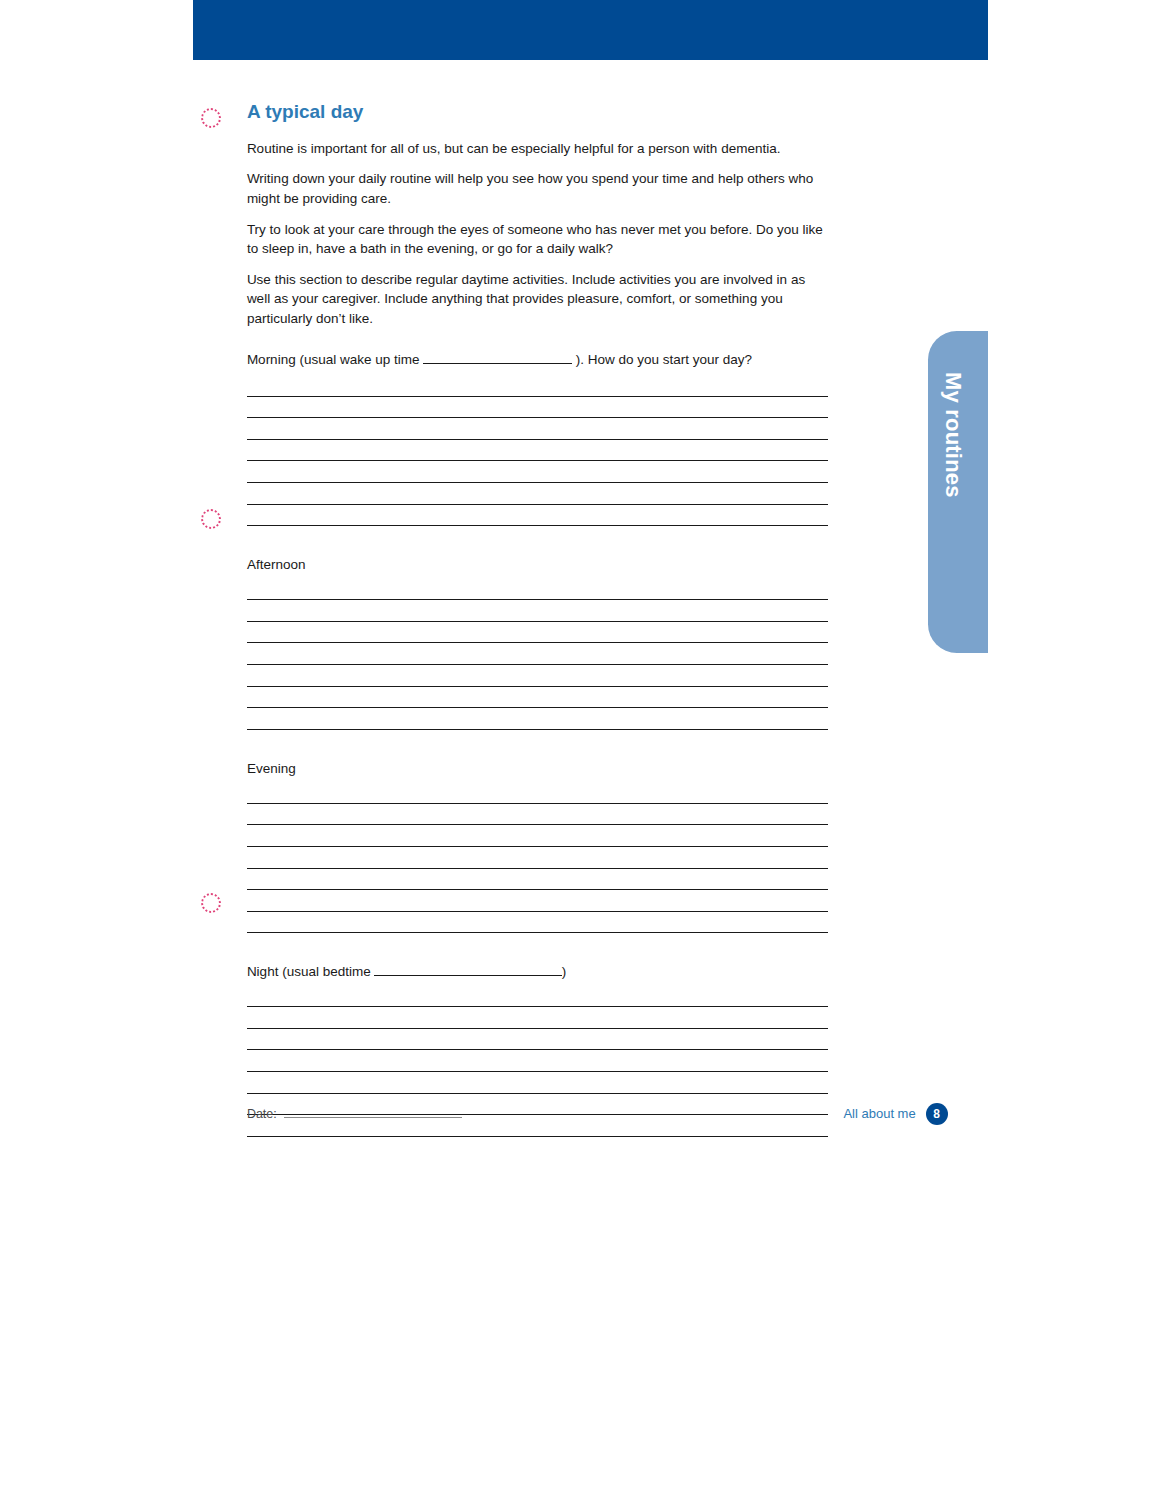My routines
A typical day
Routine is important for all of us, but can be especially helpful for a person with dementia.
Writing down your daily routine will help you see how you spend your time and help others who might be providing care.
Try to look at your care through the eyes of someone who has never met you before. Do you like to sleep in, have a bath in the evening, or go for a daily walk?
Use this section to describe regular daytime activities. Include activities you are involved in as well as your caregiver. Include anything that provides pleasure, comfort, or something you particularly don’t like.
Morning (usual wake up time ). How do you start your day?
Afternoon
Evening
Night (usual bedtime )
Date:
All about me 8